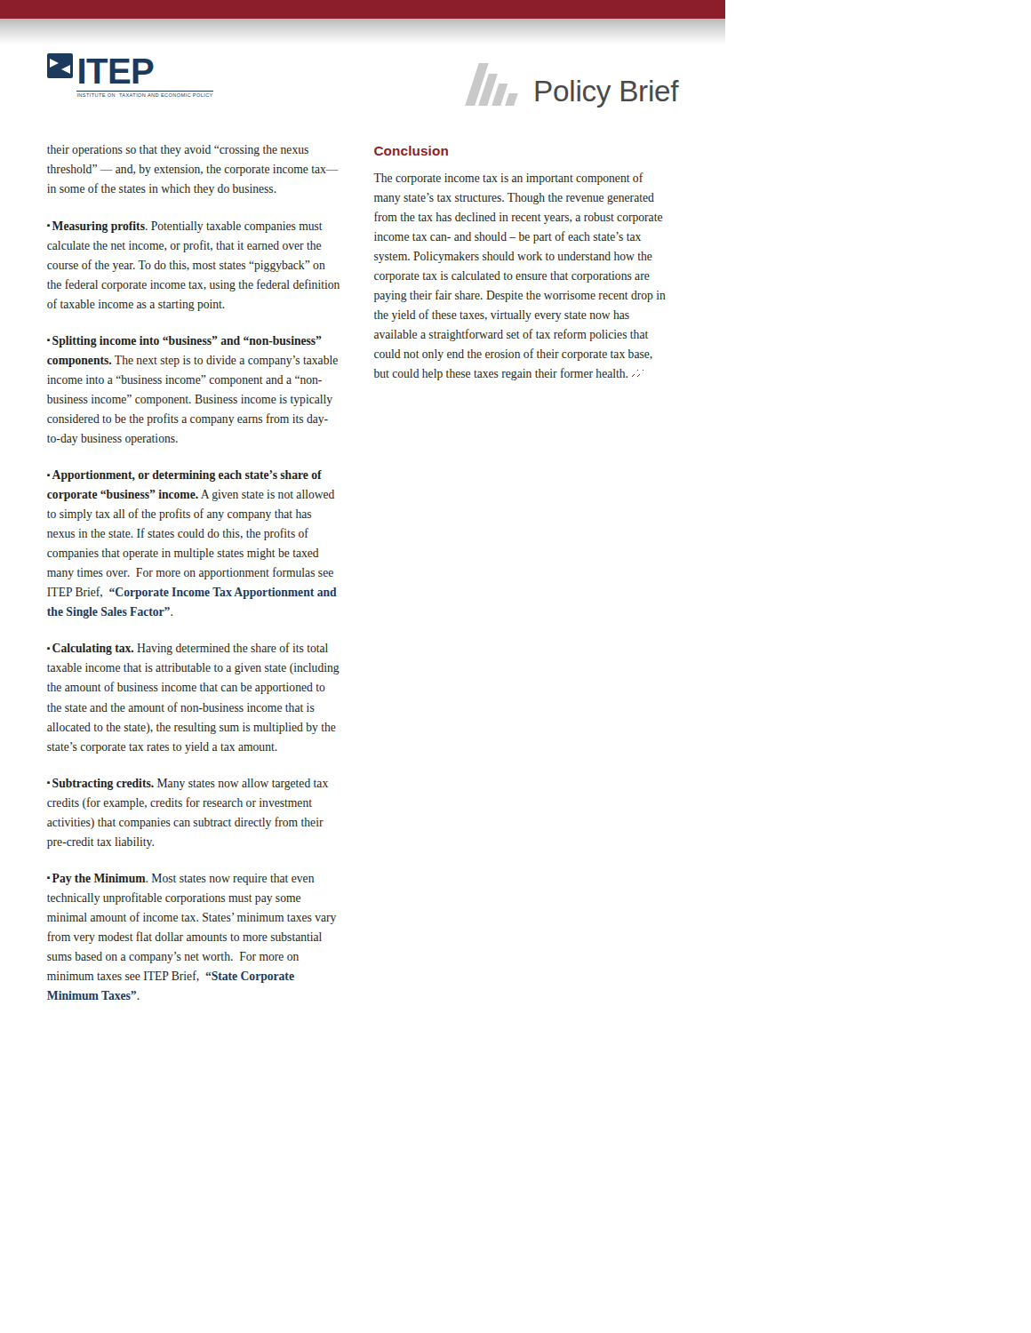ITEP INSTITUTE ON TAXATION AND ECONOMIC POLICY
Policy Brief
their operations so that they avoid “crossing the nexus threshold” — and, by extension, the corporate income tax—in some of the states in which they do business.
▪Measuring profits. Potentially taxable companies must calculate the net income, or profit, that it earned over the course of the year. To do this, most states “piggyback” on the federal corporate income tax, using the federal definition of taxable income as a starting point.
▪Splitting income into “business” and “non-business” components. The next step is to divide a company’s taxable income into a “business income” component and a “non-business income” component. Business income is typically considered to be the profits a company earns from its day-to-day business operations.
▪Apportionment, or determining each state’s share of corporate “business” income. A given state is not allowed to simply tax all of the profits of any company that has nexus in the state. If states could do this, the profits of companies that operate in multiple states might be taxed many times over. For more on apportionment formulas see ITEP Brief, “Corporate Income Tax Apportionment and the Single Sales Factor”.
▪Calculating tax. Having determined the share of its total taxable income that is attributable to a given state (including the amount of business income that can be apportioned to the state and the amount of non-business income that is allocated to the state), the resulting sum is multiplied by the state’s corporate tax rates to yield a tax amount.
▪Subtracting credits. Many states now allow targeted tax credits (for example, credits for research or investment activities) that companies can subtract directly from their pre-credit tax liability.
▪Pay the Minimum. Most states now require that even technically unprofitable corporations must pay some minimal amount of income tax. States’ minimum taxes vary from very modest flat dollar amounts to more substantial sums based on a company’s net worth. For more on minimum taxes see ITEP Brief, “State Corporate Minimum Taxes”.
Conclusion
The corporate income tax is an important component of many state’s tax structures. Though the revenue generated from the tax has declined in recent years, a robust corporate income tax can- and should – be part of each state’s tax system. Policymakers should work to understand how the corporate tax is calculated to ensure that corporations are paying their fair share. Despite the worrisome recent drop in the yield of these taxes, virtually every state now has available a straightforward set of tax reform policies that could not only end the erosion of their corporate tax base, but could help these taxes regain their former health.